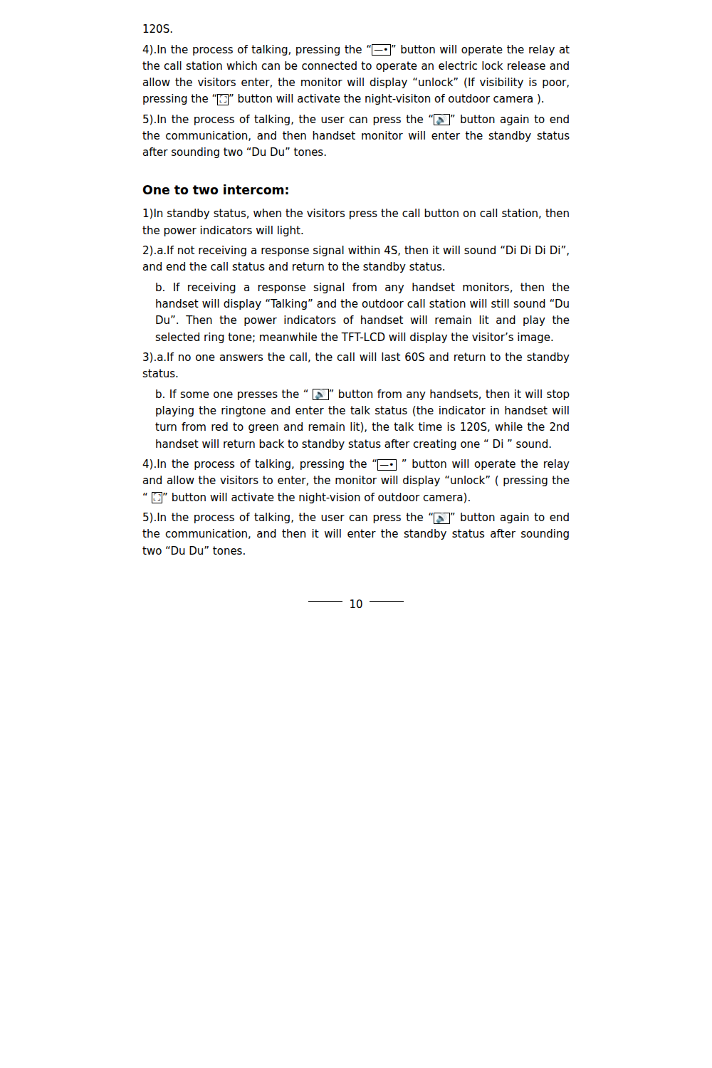120S.
4).In the process of talking, pressing the “—•” button will operate the relay at the call station which can be connected to operate an electric lock release and allow the visitors enter, the monitor will display “unlock” (If visibility is poor, pressing the “⛶” button will activate the night-visiton of outdoor camera ).
5).In the process of talking, the user can press the “🔊” button again to end the communication, and then handset monitor will enter the standby status after sounding two “Du Du” tones.
One to two intercom:
1)In standby status, when the visitors press the call button on call station, then the power indicators will light.
2).a.If not receiving a response signal within 4S, then it will sound “Di Di Di Di”, and end the call status and return to the standby status.
b. If receiving a response signal from any handset monitors, then the handset will display “Talking” and the outdoor call station will still sound “Du Du”. Then the power indicators of handset will remain lit and play the selected ring tone; meanwhile the TFT-LCD will display the visitor’s image.
3).a.If no one answers the call, the call will last 60S and return to the standby status.
b. If some one presses the “ 🔊” button from any handsets, then it will stop playing the ringtone and enter the talk status (the indicator in handset will turn from red to green and remain lit), the talk time is 120S, while the 2nd handset will return back to standby status after creating one “ Di ” sound.
4).In the process of talking, pressing the “—• ” button will operate the relay and allow the visitors to enter, the monitor will display “unlock” ( pressing the “ ⛶” button will activate the night-vision of outdoor camera).
5).In the process of talking, the user can press the “🔊” button again to end the communication, and then it will enter the standby status after sounding two “Du Du” tones.
10